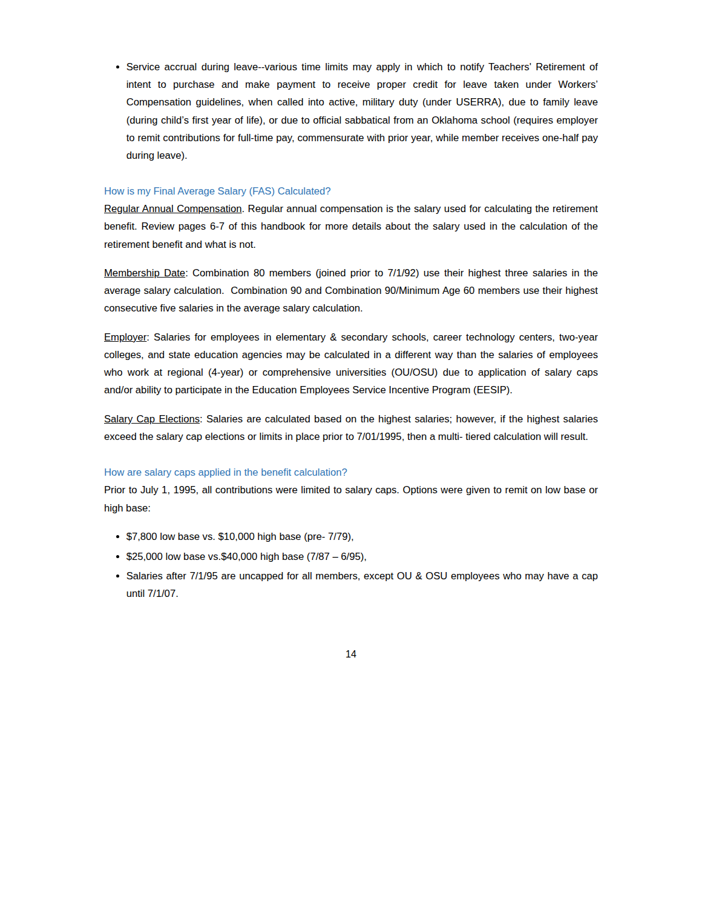Service accrual during leave--various time limits may apply in which to notify Teachers' Retirement of intent to purchase and make payment to receive proper credit for leave taken under Workers’ Compensation guidelines, when called into active, military duty (under USERRA), due to family leave (during child’s first year of life), or due to official sabbatical from an Oklahoma school (requires employer to remit contributions for full-time pay, commensurate with prior year, while member receives one-half pay during leave).
How is my Final Average Salary (FAS) Calculated?
Regular Annual Compensation. Regular annual compensation is the salary used for calculating the retirement benefit. Review pages 6-7 of this handbook for more details about the salary used in the calculation of the retirement benefit and what is not.
Membership Date: Combination 80 members (joined prior to 7/1/92) use their highest three salaries in the average salary calculation. Combination 90 and Combination 90/Minimum Age 60 members use their highest consecutive five salaries in the average salary calculation.
Employer: Salaries for employees in elementary & secondary schools, career technology centers, two-year colleges, and state education agencies may be calculated in a different way than the salaries of employees who work at regional (4-year) or comprehensive universities (OU/OSU) due to application of salary caps and/or ability to participate in the Education Employees Service Incentive Program (EESIP).
Salary Cap Elections: Salaries are calculated based on the highest salaries; however, if the highest salaries exceed the salary cap elections or limits in place prior to 7/01/1995, then a multi- tiered calculation will result.
How are salary caps applied in the benefit calculation?
Prior to July 1, 1995, all contributions were limited to salary caps. Options were given to remit on low base or high base:
$7,800 low base vs. $10,000 high base (pre- 7/79),
$25,000 low base vs.$40,000 high base (7/87 – 6/95),
Salaries after 7/1/95 are uncapped for all members, except OU & OSU employees who may have a cap until 7/1/07.
14